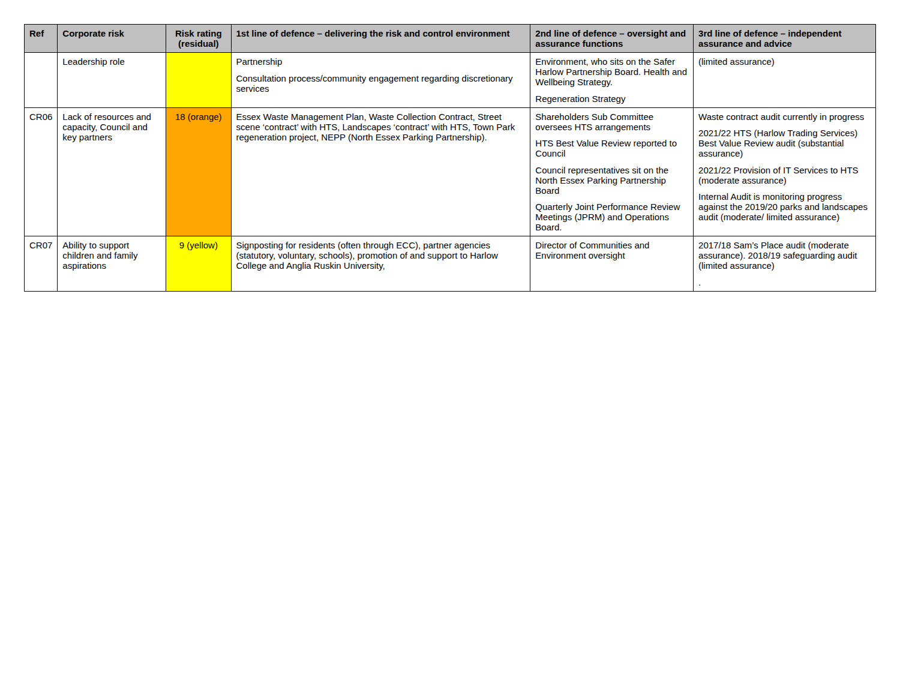| Ref | Corporate risk | Risk rating (residual) | 1st line of defence – delivering the risk and control environment | 2nd line of defence – oversight and assurance functions | 3rd line of defence – independent assurance and advice |
| --- | --- | --- | --- | --- | --- |
| | Leadership role | | Partnership Consultation process/community engagement regarding discretionary services | Environment, who sits on the Safer Harlow Partnership Board. Health and Wellbeing Strategy. Regeneration Strategy | (limited assurance) |
| CR06 | Lack of resources and capacity, Council and key partners | 18 (orange) | Essex Waste Management Plan, Waste Collection Contract, Street scene ‘contract’ with HTS, Landscapes ‘contract’ with HTS, Town Park regeneration project, NEPP (North Essex Parking Partnership). | Shareholders Sub Committee oversees HTS arrangements HTS Best Value Review reported to Council Council representatives sit on the North Essex Parking Partnership Board Quarterly Joint Performance Review Meetings (JPRM) and Operations Board. | Waste contract audit currently in progress 2021/22 HTS (Harlow Trading Services) Best Value Review audit (substantial assurance) 2021/22 Provision of IT Services to HTS (moderate assurance) Internal Audit is monitoring progress against the 2019/20 parks and landscapes audit (moderate/ limited assurance) |
| CR07 | Ability to support children and family aspirations | 9 (yellow) | Signposting for residents (often through ECC), partner agencies (statutory, voluntary, schools), promotion of and support to Harlow College and Anglia Ruskin University, | Director of Communities and Environment oversight | 2017/18 Sam’s Place audit (moderate assurance). 2018/19 safeguarding audit (limited assurance) . |